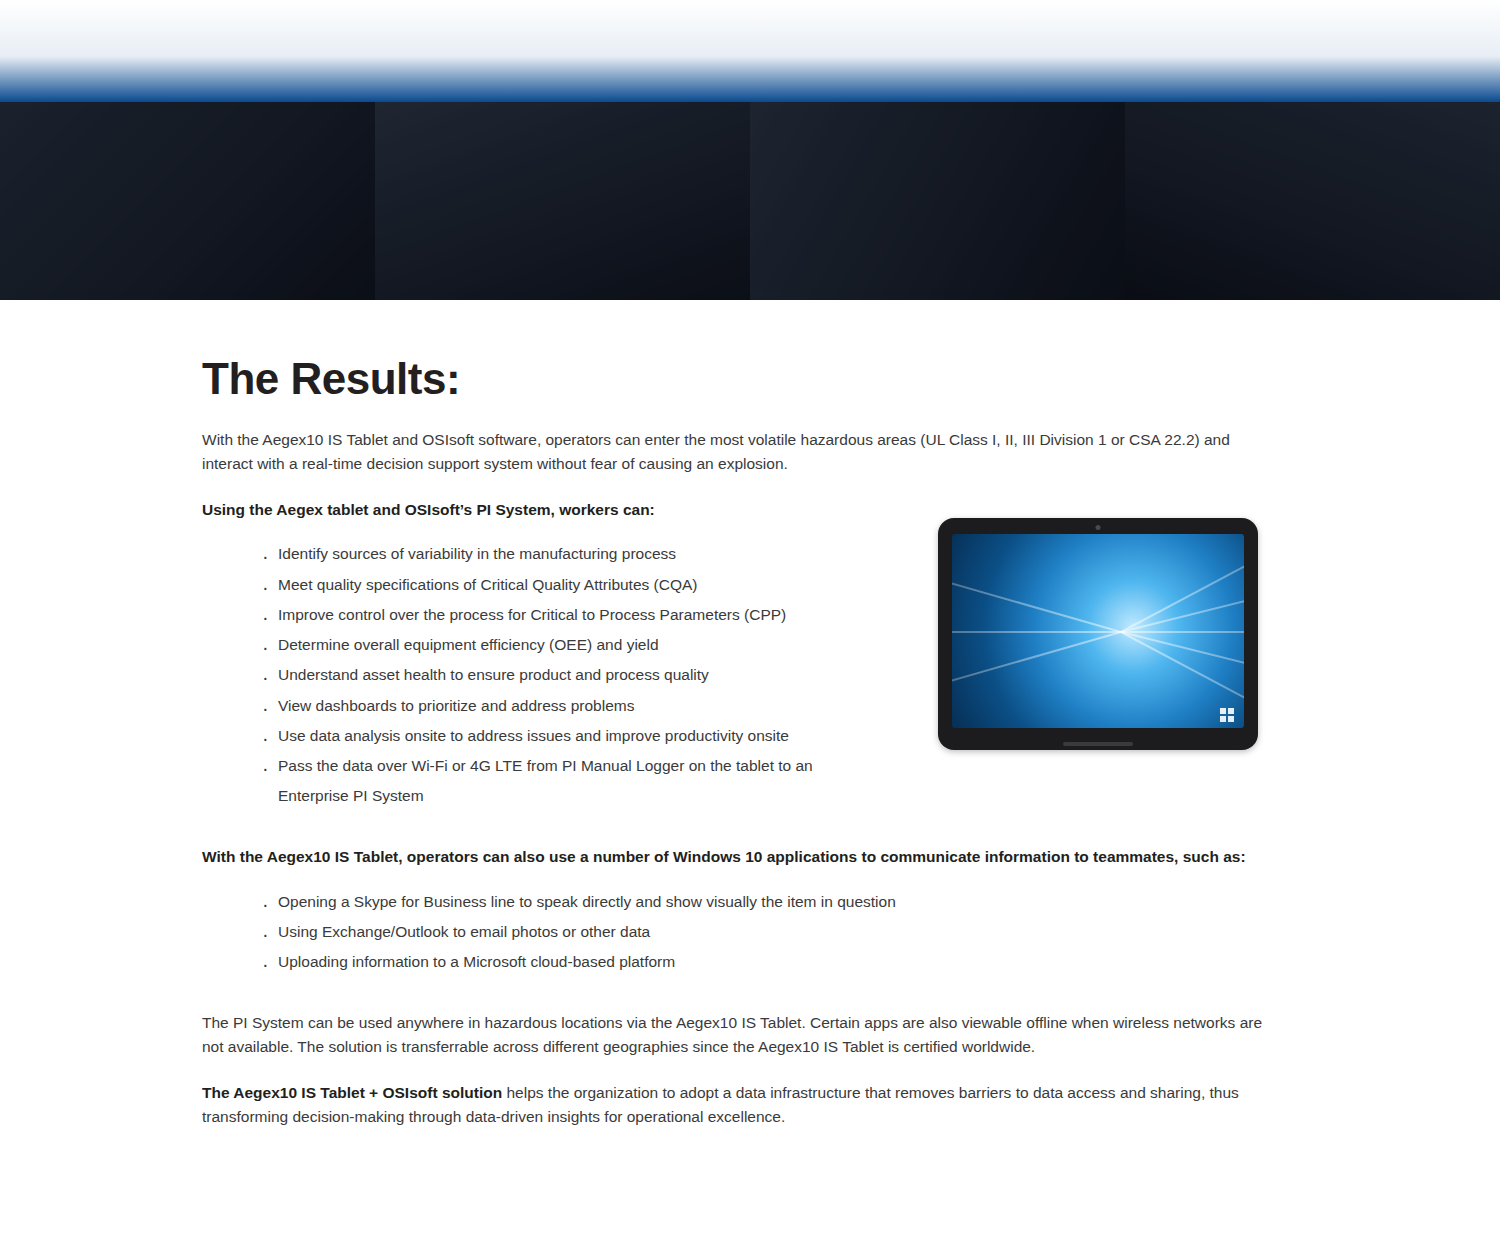The Results:
With the Aegex10 IS Tablet and OSIsoft software, operators can enter the most volatile hazardous areas (UL Class I, II, III Division 1 or CSA 22.2) and interact with a real-time decision support system without fear of causing an explosion.
Using the Aegex tablet and OSIsoft’s PI System, workers can:
Identify sources of variability in the manufacturing process
Meet quality specifications of Critical Quality Attributes (CQA)
Improve control over the process for Critical to Process Parameters (CPP)
Determine overall equipment efficiency (OEE) and yield
Understand asset health to ensure product and process quality
View dashboards to prioritize and address problems
Use data analysis onsite to address issues and improve productivity onsite
Pass the data over Wi-Fi or 4G LTE from PI Manual Logger on the tablet to an Enterprise PI System
With the Aegex10 IS Tablet, operators can also use a number of Windows 10 applications to communicate information to teammates, such as:
Opening a Skype for Business line to speak directly and show visually the item in question
Using Exchange/Outlook to email photos or other data
Uploading information to a Microsoft cloud-based platform
The PI System can be used anywhere in hazardous locations via the Aegex10 IS Tablet. Certain apps are also viewable offline when wireless networks are not available. The solution is transferrable across different geographies since the Aegex10 IS Tablet is certified worldwide.
The Aegex10 IS Tablet + OSIsoft solution helps the organization to adopt a data infrastructure that removes barriers to data access and sharing, thus transforming decision-making through data-driven insights for operational excellence.